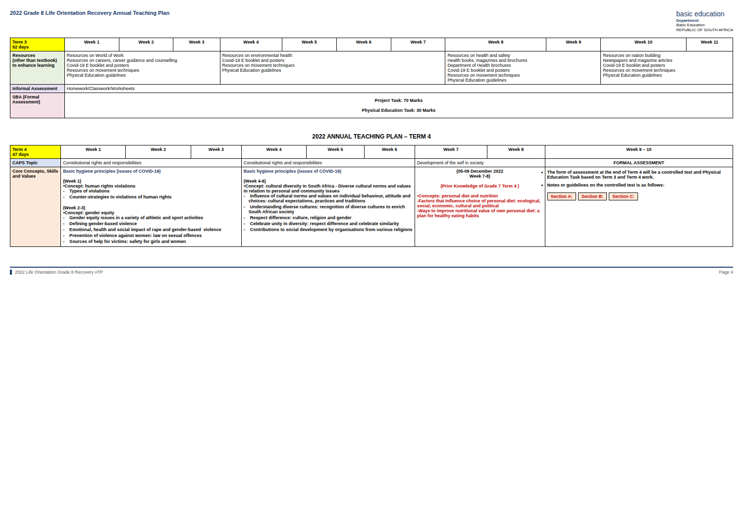2022 Grade 8 Life Orientation Recovery Annual Teaching Plan
basic education
Department:
Basic Education
REPUBLIC OF SOUTH AFRICA
| Term 3 52 days | Week 1 | Week 2 | Week 3 | Week 4 | Week 5 | Week 6 | Week 7 | Week 8 | Week 9 | Week 10 | Week 11 |
| Resources (other than textbook) to enhance learning | Resources on World of Work Resources on careers, career guidance and counselling Covid-19 E booklet and posters Resources on movement techniques Physical Education guidelines | Resources on environmental health Covid-19 E booklet and posters Resources on movement techniques Physical Education guidelines | Resources on health and safety Health books, magazines and brochures Department of Health brochures Covid-19 E booklet and posters Resources on movement techniques Physical Education guidelines | Resources on nation building Newspapers and magazine articles Covid-19 E booklet and posters Resources on movement techniques Physical Education guidelines |
| Informal Assessment | Homework/Classwork/Worksheets |
| SBA (Formal Assessment) | Project Task: 70 Marks Physical Education Task: 30 Marks |
2022 ANNUAL TEACHING PLAN – TERM 4
| Term 4 47 days | Week 1 | Week 2 | Week 3 | Week 4 | Week 5 | Week 6 | Week 7 | Week 8 | Week 9 – 10 |
| CAPS Topic | Constitutional rights and responsibilities | Constitutional rights and responsibilities | Development of the self in society | FORMAL ASSESSMENT |
| Core Concepts, Skills and Values | Basic hygiene principles (issues of COVID-19) (Week 1) •Concept: human rights violations - Types of violations - Counter-strategies to violations of human rights (Week 2-3) •Concept: gender equity - Gender equity issues in a variety of athletic and sport activities - Defining gender-based violence - Emotional, health and social impact of rape and gender-based violence - Prevention of violence against women: law on sexual offences - Sources of help for victims: safety for girls and women | Basic hygiene principles (issues of COVID-19) (Week 4-6) •Concept: cultural diversity in South Africa - Diverse cultural norms and values in relation to personal and community issues - Influence of cultural norms and values on individual behaviour, attitude and choices: cultural expectations, practices and traditions - Understanding diverse cultures: recognition of diverse cultures to enrich South African society - Respect difference: culture, religion and gender - Celebrate unity in diversity: respect difference and celebrate similarity - Contributions to social development by organisations from various religions | (05-09 December 2022 Week 7-8) (Prior Knowledge of Grade 7 Term 4 ) •Concepts: personal diet and nutrition -Factors that influence choice of personal diet: ecological, social, economic, cultural and political -Ways to improve nutritional value of own personal diet: a plan for healthy eating habits | The form of assessment at the end of Term 4 will be a controlled test and Physical Education Task based on Term 3 and Term 4 work. Notes or guidelines on the controlled test is as follows: Section A: Section B: Section C: |
2022 Life Orientation Grade 8 Recovery ATP
Page 4